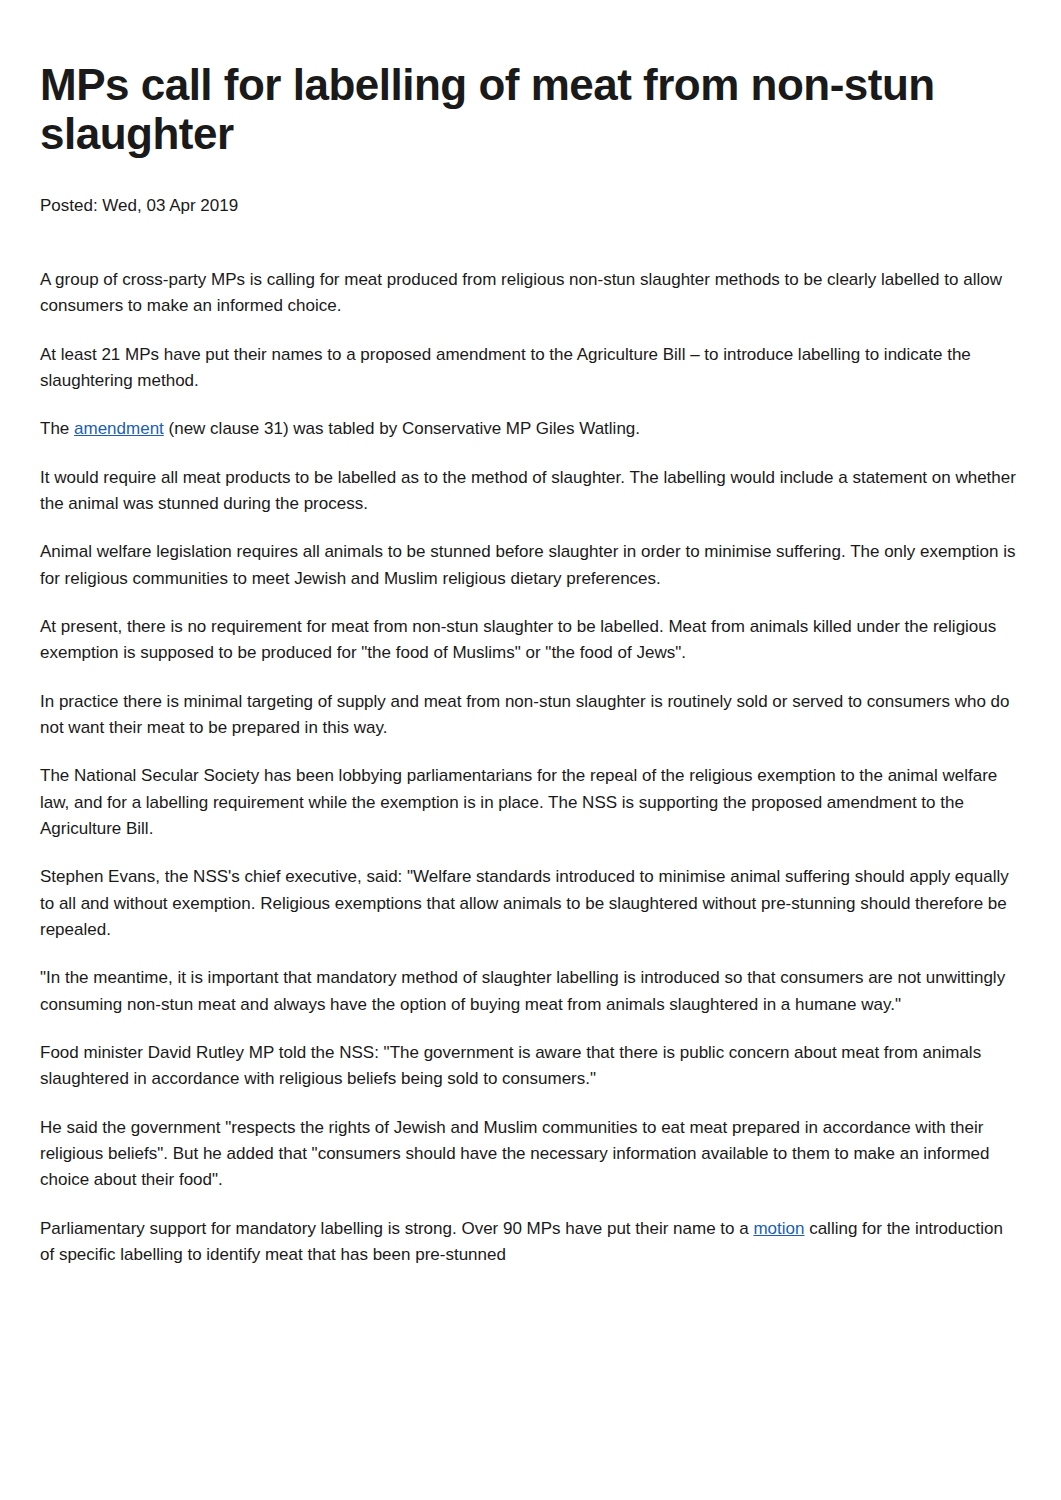MPs call for labelling of meat from non-stun slaughter
Posted: Wed, 03 Apr 2019
A group of cross-party MPs is calling for meat produced from religious non-stun slaughter methods to be clearly labelled to allow consumers to make an informed choice.
At least 21 MPs have put their names to a proposed amendment to the Agriculture Bill – to introduce labelling to indicate the slaughtering method.
The amendment (new clause 31) was tabled by Conservative MP Giles Watling.
It would require all meat products to be labelled as to the method of slaughter. The labelling would include a statement on whether the animal was stunned during the process.
Animal welfare legislation requires all animals to be stunned before slaughter in order to minimise suffering. The only exemption is for religious communities to meet Jewish and Muslim religious dietary preferences.
At present, there is no requirement for meat from non-stun slaughter to be labelled. Meat from animals killed under the religious exemption is supposed to be produced for "the food of Muslims" or "the food of Jews".
In practice there is minimal targeting of supply and meat from non-stun slaughter is routinely sold or served to consumers who do not want their meat to be prepared in this way.
The National Secular Society has been lobbying parliamentarians for the repeal of the religious exemption to the animal welfare law, and for a labelling requirement while the exemption is in place. The NSS is supporting the proposed amendment to the Agriculture Bill.
Stephen Evans, the NSS's chief executive, said: "Welfare standards introduced to minimise animal suffering should apply equally to all and without exemption. Religious exemptions that allow animals to be slaughtered without pre-stunning should therefore be repealed.
"In the meantime, it is important that mandatory method of slaughter labelling is introduced so that consumers are not unwittingly consuming non-stun meat and always have the option of buying meat from animals slaughtered in a humane way."
Food minister David Rutley MP told the NSS: "The government is aware that there is public concern about meat from animals slaughtered in accordance with religious beliefs being sold to consumers."
He said the government "respects the rights of Jewish and Muslim communities to eat meat prepared in accordance with their religious beliefs". But he added that "consumers should have the necessary information available to them to make an informed choice about their food".
Parliamentary support for mandatory labelling is strong. Over 90 MPs have put their name to a motion calling for the introduction of specific labelling to identify meat that has been pre-stunned